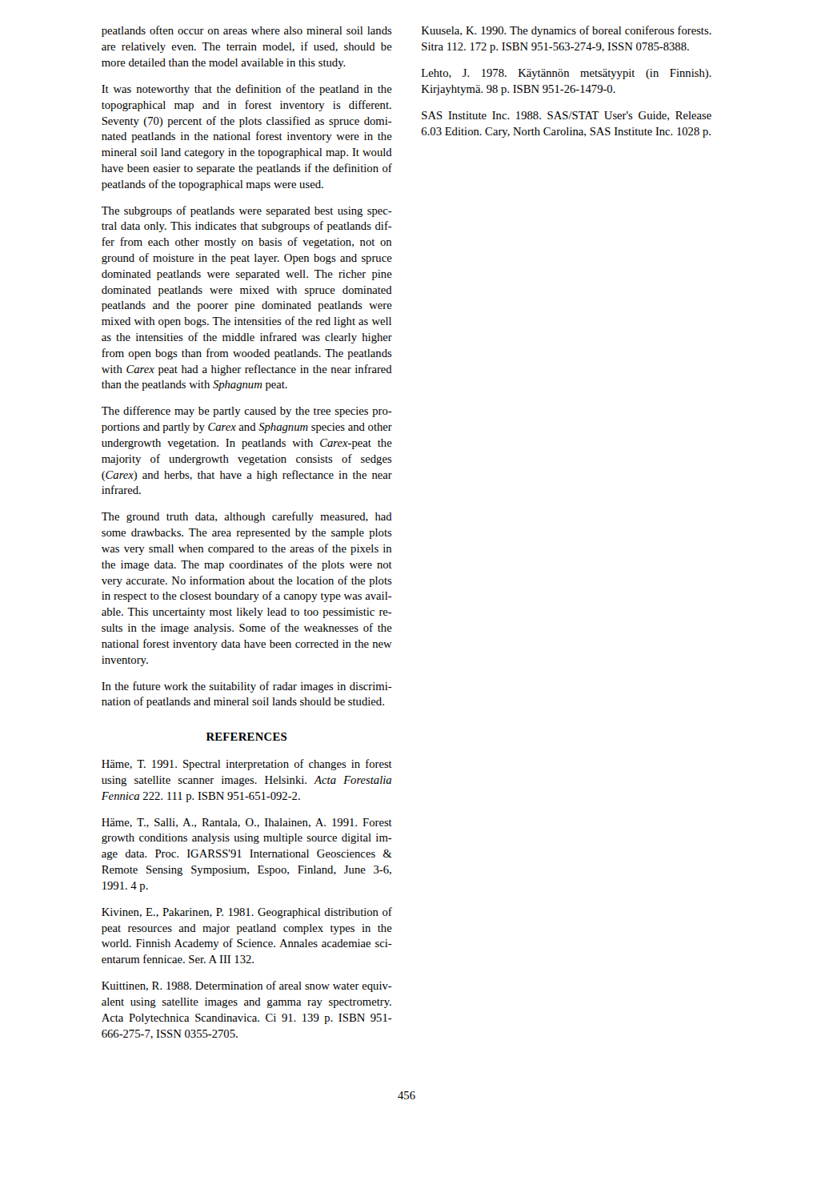peatlands often occur on areas where also mineral soil lands are relatively even. The terrain model, if used, should be more detailed than the model available in this study.
It was noteworthy that the definition of the peatland in the topographical map and in forest inventory is different. Seventy (70) percent of the plots classified as spruce dominated peatlands in the national forest inventory were in the mineral soil land category in the topographical map. It would have been easier to separate the peatlands if the definition of peatlands of the topographical maps were used.
The subgroups of peatlands were separated best using spectral data only. This indicates that subgroups of peatlands differ from each other mostly on basis of vegetation, not on ground of moisture in the peat layer. Open bogs and spruce dominated peatlands were separated well. The richer pine dominated peatlands were mixed with spruce dominated peatlands and the poorer pine dominated peatlands were mixed with open bogs. The intensities of the red light as well as the intensities of the middle infrared was clearly higher from open bogs than from wooded peatlands. The peatlands with Carex peat had a higher reflectance in the near infrared than the peatlands with Sphagnum peat.
The difference may be partly caused by the tree species proportions and partly by Carex and Sphagnum species and other undergrowth vegetation. In peatlands with Carex-peat the majority of undergrowth vegetation consists of sedges (Carex) and herbs, that have a high reflectance in the near infrared.
The ground truth data, although carefully measured, had some drawbacks. The area represented by the sample plots was very small when compared to the areas of the pixels in the image data. The map coordinates of the plots were not very accurate. No information about the location of the plots in respect to the closest boundary of a canopy type was available. This uncertainty most likely lead to too pessimistic results in the image analysis. Some of the weaknesses of the national forest inventory data have been corrected in the new inventory.
In the future work the suitability of radar images in discrimination of peatlands and mineral soil lands should be studied.
References
Häme, T. 1991. Spectral interpretation of changes in forest using satellite scanner images. Helsinki. Acta Forestalia Fennica 222. 111 p. ISBN 951-651-092-2.
Häme, T., Salli, A., Rantala, O., Ihalainen, A. 1991. Forest growth conditions analysis using multiple source digital image data. Proc. IGARSS'91 International Geosciences & Remote Sensing Symposium, Espoo, Finland, June 3-6, 1991. 4 p.
Kivinen, E., Pakarinen, P. 1981. Geographical distribution of peat resources and major peatland complex types in the world. Finnish Academy of Science. Annales academiae scientarum fennicae. Ser. A III 132.
Kuittinen, R. 1988. Determination of areal snow water equivalent using satellite images and gamma ray spectrometry. Acta Polytechnica Scandinavica. Ci 91. 139 p. ISBN 951-666-275-7, ISSN 0355-2705.
Kuusela, K. 1990. The dynamics of boreal coniferous forests. Sitra 112. 172 p. ISBN 951-563-274-9, ISSN 0785-8388.
Lehto, J. 1978. Käytännön metsätyypit (in Finnish). Kirjayhtymä. 98 p. ISBN 951-26-1479-0.
SAS Institute Inc. 1988. SAS/STAT User's Guide, Release 6.03 Edition. Cary, North Carolina, SAS Institute Inc. 1028 p.
456